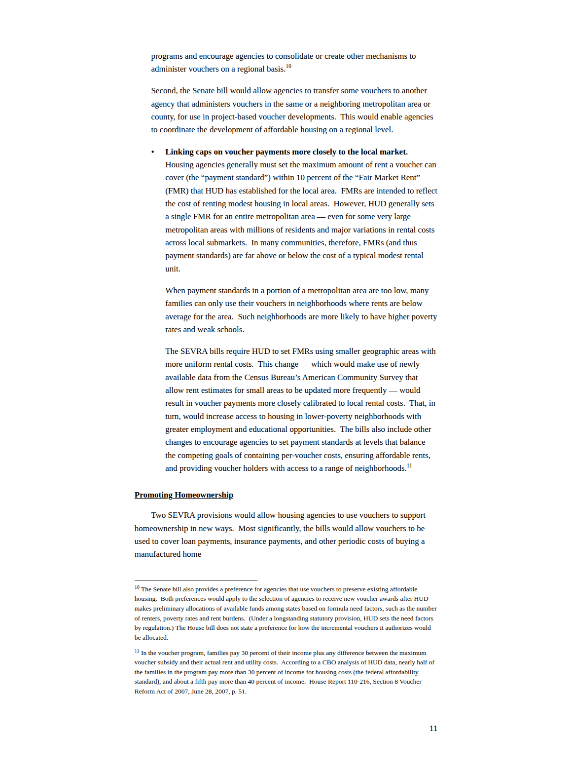programs and encourage agencies to consolidate or create other mechanisms to administer vouchers on a regional basis.10
Second, the Senate bill would allow agencies to transfer some vouchers to another agency that administers vouchers in the same or a neighboring metropolitan area or county, for use in project-based voucher developments. This would enable agencies to coordinate the development of affordable housing on a regional level.
Linking caps on voucher payments more closely to the local market. Housing agencies generally must set the maximum amount of rent a voucher can cover (the “payment standard”) within 10 percent of the “Fair Market Rent” (FMR) that HUD has established for the local area. FMRs are intended to reflect the cost of renting modest housing in local areas. However, HUD generally sets a single FMR for an entire metropolitan area — even for some very large metropolitan areas with millions of residents and major variations in rental costs across local submarkets. In many communities, therefore, FMRs (and thus payment standards) are far above or below the cost of a typical modest rental unit.
When payment standards in a portion of a metropolitan area are too low, many families can only use their vouchers in neighborhoods where rents are below average for the area. Such neighborhoods are more likely to have higher poverty rates and weak schools.
The SEVRA bills require HUD to set FMRs using smaller geographic areas with more uniform rental costs. This change — which would make use of newly available data from the Census Bureau’s American Community Survey that allow rent estimates for small areas to be updated more frequently — would result in voucher payments more closely calibrated to local rental costs. That, in turn, would increase access to housing in lower-poverty neighborhoods with greater employment and educational opportunities. The bills also include other changes to encourage agencies to set payment standards at levels that balance the competing goals of containing per-voucher costs, ensuring affordable rents, and providing voucher holders with access to a range of neighborhoods.11
Promoting Homeownership
Two SEVRA provisions would allow housing agencies to use vouchers to support homeownership in new ways. Most significantly, the bills would allow vouchers to be used to cover loan payments, insurance payments, and other periodic costs of buying a manufactured home
10 The Senate bill also provides a preference for agencies that use vouchers to preserve existing affordable housing. Both preferences would apply to the selection of agencies to receive new voucher awards after HUD makes preliminary allocations of available funds among states based on formula need factors, such as the number of renters, poverty rates and rent burdens. (Under a longstanding statutory provision, HUD sets the need factors by regulation.) The House bill does not state a preference for how the incremental vouchers it authorizes would be allocated.
11 In the voucher program, families pay 30 percent of their income plus any difference between the maximum voucher subsidy and their actual rent and utility costs. According to a CBO analysis of HUD data, nearly half of the families in the program pay more than 30 percent of income for housing costs (the federal affordability standard), and about a fifth pay more than 40 percent of income. House Report 110-216, Section 8 Voucher Reform Act of 2007, June 28, 2007, p. 51.
11